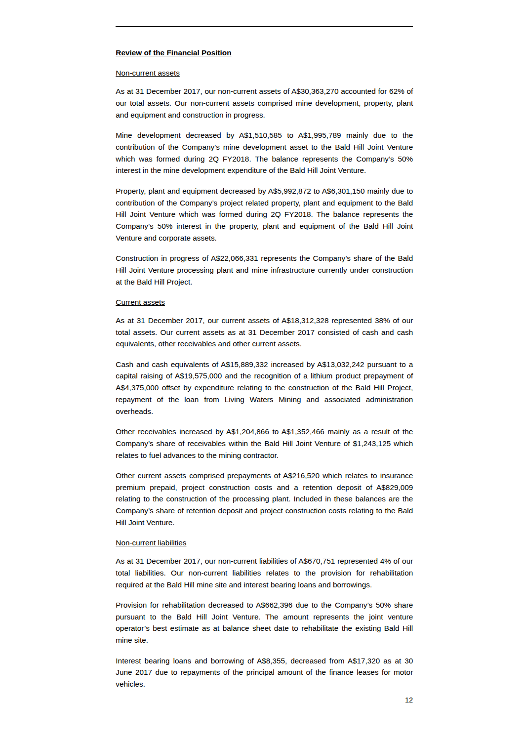Review of the Financial Position
Non-current assets
As at 31 December 2017, our non-current assets of A$30,363,270 accounted for 62% of our total assets. Our non-current assets comprised mine development, property, plant and equipment and construction in progress.
Mine development decreased by A$1,510,585 to A$1,995,789 mainly due to the contribution of the Company’s mine development asset to the Bald Hill Joint Venture which was formed during 2Q FY2018. The balance represents the Company’s 50% interest in the mine development expenditure of the Bald Hill Joint Venture.
Property, plant and equipment decreased by A$5,992,872 to A$6,301,150 mainly due to contribution of the Company’s project related property, plant and equipment to the Bald Hill Joint Venture which was formed during 2Q FY2018. The balance represents the Company’s 50% interest in the property, plant and equipment of the Bald Hill Joint Venture and corporate assets.
Construction in progress of A$22,066,331 represents the Company’s share of the Bald Hill Joint Venture processing plant and mine infrastructure currently under construction at the Bald Hill Project.
Current assets
As at 31 December 2017, our current assets of A$18,312,328 represented 38% of our total assets. Our current assets as at 31 December 2017 consisted of cash and cash equivalents, other receivables and other current assets.
Cash and cash equivalents of A$15,889,332 increased by A$13,032,242 pursuant to a capital raising of A$19,575,000 and the recognition of a lithium product prepayment of A$4,375,000 offset by expenditure relating to the construction of the Bald Hill Project, repayment of the loan from Living Waters Mining and associated administration overheads.
Other receivables increased by A$1,204,866 to A$1,352,466 mainly as a result of the Company’s share of receivables within the Bald Hill Joint Venture of $1,243,125 which relates to fuel advances to the mining contractor.
Other current assets comprised prepayments of A$216,520 which relates to insurance premium prepaid, project construction costs and a retention deposit of A$829,009 relating to the construction of the processing plant. Included in these balances are the Company’s share of retention deposit and project construction costs relating to the Bald Hill Joint Venture.
Non-current liabilities
As at 31 December 2017, our non-current liabilities of A$670,751 represented 4% of our total liabilities. Our non-current liabilities relates to the provision for rehabilitation required at the Bald Hill mine site and interest bearing loans and borrowings.
Provision for rehabilitation decreased to A$662,396 due to the Company’s 50% share pursuant to the Bald Hill Joint Venture. The amount represents the joint venture operator’s best estimate as at balance sheet date to rehabilitate the existing Bald Hill mine site.
Interest bearing loans and borrowing of A$8,355, decreased from A$17,320 as at 30 June 2017 due to repayments of the principal amount of the finance leases for motor vehicles.
12